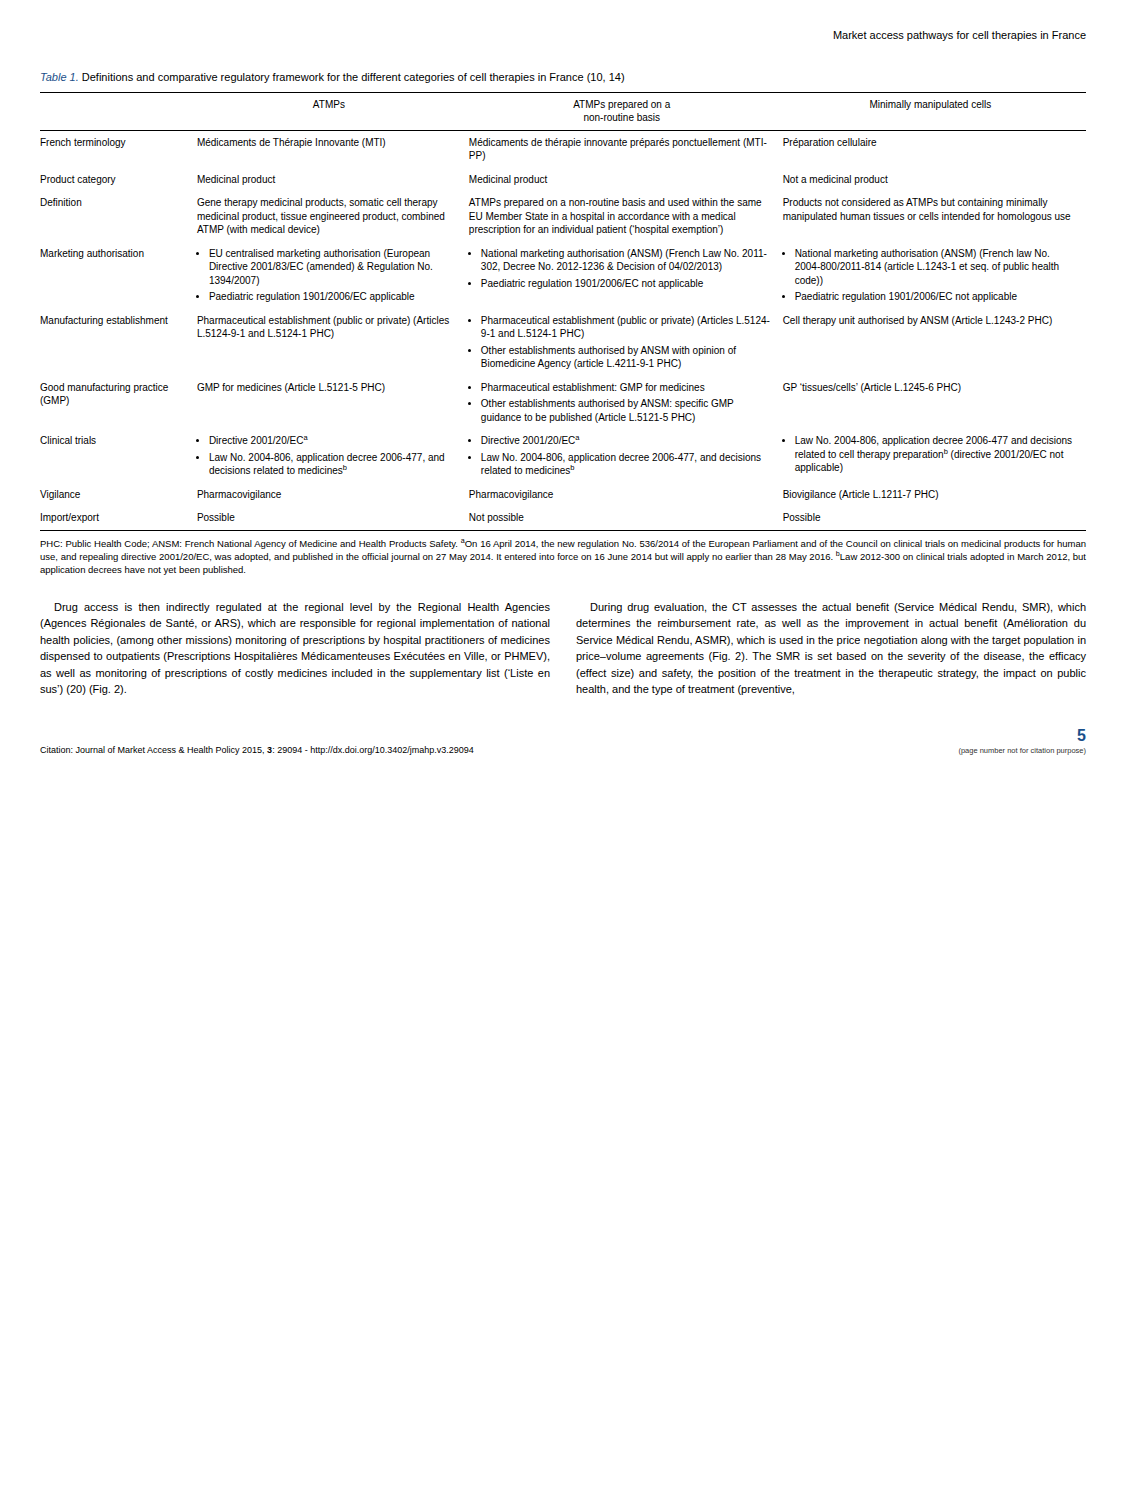Market access pathways for cell therapies in France
Table 1. Definitions and comparative regulatory framework for the different categories of cell therapies in France (10, 14)
| | ATMPs | ATMPs prepared on a non-routine basis | Minimally manipulated cells |
| --- | --- | --- | --- |
| French terminology | Médicaments de Thérapie Innovante (MTI) | Médicaments de thérapie innovante préparés ponctuellement (MTI-PP) | Préparation cellulaire |
| Product category | Medicinal product | Medicinal product | Not a medicinal product |
| Definition | Gene therapy medicinal products, somatic cell therapy medicinal product, tissue engineered product, combined ATMP (with medical device) | ATMPs prepared on a non-routine basis and used within the same EU Member State in a hospital in accordance with a medical prescription for an individual patient (‘hospital exemption’) | Products not considered as ATMPs but containing minimally manipulated human tissues or cells intended for homologous use |
| Marketing authorisation | EU centralised marketing authorisation (European Directive 2001/83/EC (amended) & Regulation No. 1394/2007) Paediatric regulation 1901/2006/EC applicable | National marketing authorisation (ANSM) (French Law No. 2011-302, Decree No. 2012-1236 & Decision of 04/02/2013) Paediatric regulation 1901/2006/EC not applicable | National marketing authorisation (ANSM) (French law No. 2004-800/2011-814 (article L.1243-1 et seq. of public health code)) Paediatric regulation 1901/2006/EC not applicable |
| Manufacturing establishment | Pharmaceutical establishment (public or private) (Articles L.5124-9-1 and L.5124-1 PHC) | Pharmaceutical establishment (public or private) (Articles L.5124-9-1 and L.5124-1 PHC) Other establishments authorised by ANSM with opinion of Biomedicine Agency (article L.4211-9-1 PHC) | Cell therapy unit authorised by ANSM (Article L.1243-2 PHC) |
| Good manufacturing practice (GMP) | GMP for medicines (Article L.5121-5 PHC) | Pharmaceutical establishment: GMP for medicines Other establishments authorised by ANSM: specific GMP guidance to be published (Article L.5121-5 PHC) | GP ‘tissues/cells’ (Article L.1245-6 PHC) |
| Clinical trials | Directive 2001/20/EC a Law No. 2004-806, application decree 2006-477, and decisions related to medicines b | Directive 2001/20/EC a Law No. 2004-806, application decree 2006-477, and decisions related to medicines b | Law No. 2004-806, application decree 2006-477 and decisions related to cell therapy preparation b (directive 2001/20/EC not applicable) |
| Vigilance | Pharmacovigilance | Pharmacovigilance | Biovigilance (Article L.1211-7 PHC) |
| Import/export | Possible | Not possible | Possible |
PHC: Public Health Code; ANSM: French National Agency of Medicine and Health Products Safety. aOn 16 April 2014, the new regulation No. 536/2014 of the European Parliament and of the Council on clinical trials on medicinal products for human use, and repealing directive 2001/20/EC, was adopted, and published in the official journal on 27 May 2014. It entered into force on 16 June 2014 but will apply no earlier than 28 May 2016. bLaw 2012-300 on clinical trials adopted in March 2012, but application decrees have not yet been published.
Drug access is then indirectly regulated at the regional level by the Regional Health Agencies (Agences Régionales de Santé, or ARS), which are responsible for regional implementation of national health policies, (among other missions) monitoring of prescriptions by hospital practitioners of medicines dispensed to outpatients (Prescriptions Hospitalières Médicamenteuses Exécutées en Ville, or PHMEV), as well as monitoring of prescriptions of costly medicines included in the supplementary list (‘Liste en sus’) (20) (Fig. 2).
During drug evaluation, the CT assesses the actual benefit (Service Médical Rendu, SMR), which determines the reimbursement rate, as well as the improvement in actual benefit (Amélioration du Service Médical Rendu, ASMR), which is used in the price negotiation along with the target population in price–volume agreements (Fig. 2). The SMR is set based on the severity of the disease, the efficacy (effect size) and safety, the position of the treatment in the therapeutic strategy, the impact on public health, and the type of treatment (preventive,
Citation: Journal of Market Access & Health Policy 2015, 3: 29094 - http://dx.doi.org/10.3402/jmahp.v3.29094
5 (page number not for citation purpose)